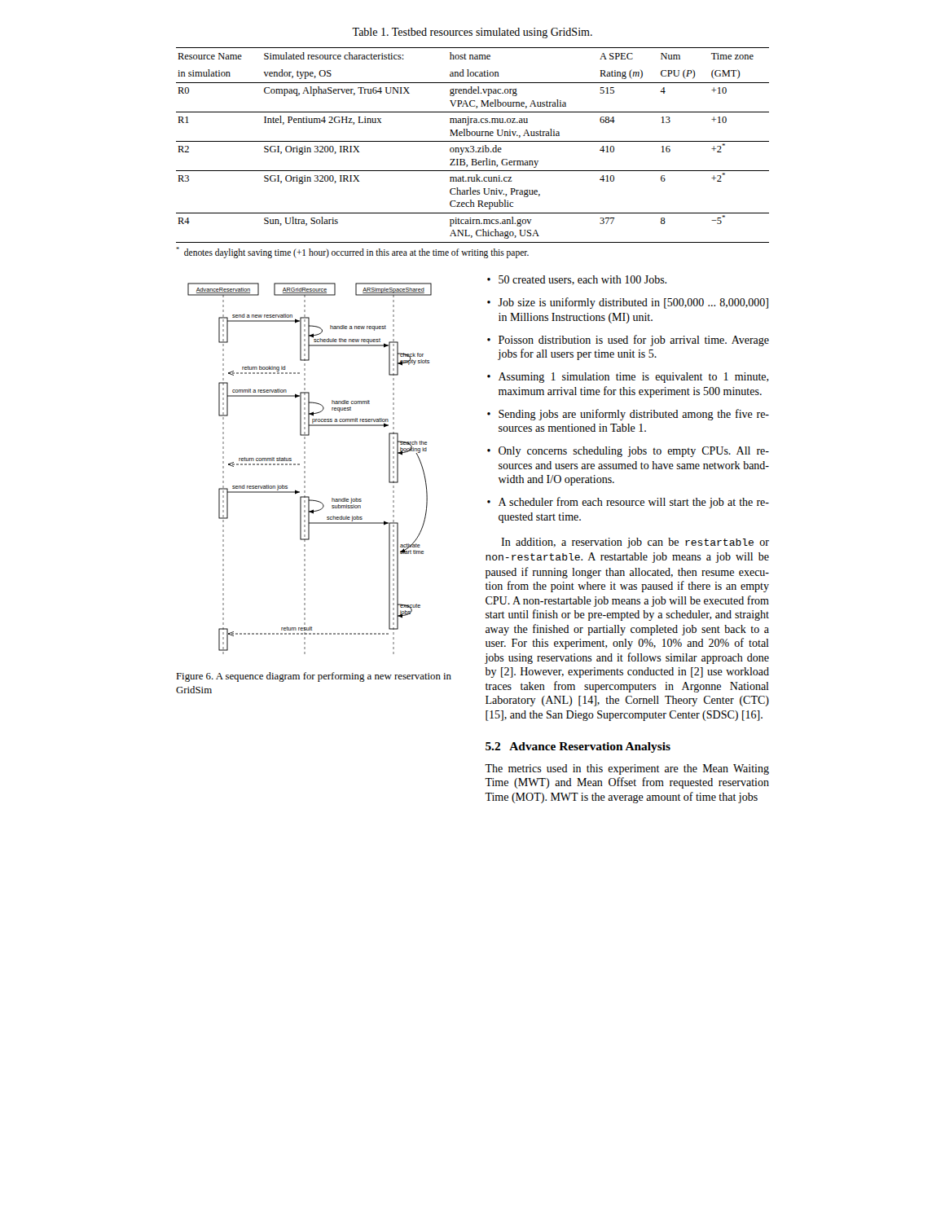Table 1. Testbed resources simulated using GridSim.
| Resource Name | Simulated resource characteristics: | host name | A SPEC | Num | Time zone |
| --- | --- | --- | --- | --- | --- |
| in simulation | vendor, type, OS | and location | Rating ( m ) | CPU ( P ) | (GMT) |
| R0 | Compaq, AlphaServer, Tru64 UNIX | grendel.vpac.org VPAC, Melbourne, Australia | 515 | 4 | +10 |
| R1 | Intel, Pentium4 2GHz, Linux | manjra.cs.mu.oz.au Melbourne Univ., Australia | 684 | 13 | +10 |
| R2 | SGI, Origin 3200, IRIX | onyx3.zib.de ZIB, Berlin, Germany | 410 | 16 | +2 * |
| R3 | SGI, Origin 3200, IRIX | mat.ruk.cuni.cz Charles Univ., Prague, Czech Republic | 410 | 6 | +2 * |
| R4 | Sun, Ultra, Solaris | pitcairn.mcs.anl.gov ANL, Chichago, USA | 377 | 8 | −5 * |
* denotes daylight saving time (+1 hour) occurred in this area at the time of writing this paper.
AdvanceReservation ARGridResource ARSimpleSpaceShared send a new reservation handle a new request schedule the new request check for empty slots return booking id commit a reservation handle commit request process a commit reservation search the booking id return commit status send reservation jobs handle jobs submission schedule jobs activate start time execute jobs return result
Figure 6. A sequence diagram for performing a new reservation in GridSim
50 created users, each with 100 Jobs.
Job size is uniformly distributed in [500,000 ... 8,000,000] in Millions Instructions (MI) unit.
Poisson distribution is used for job arrival time. Average jobs for all users per time unit is 5.
Assuming 1 simulation time is equivalent to 1 minute, maximum arrival time for this experiment is 500 minutes.
Sending jobs are uniformly distributed among the five resources as mentioned in Table 1.
Only concerns scheduling jobs to empty CPUs. All resources and users are assumed to have same network bandwidth and I/O operations.
A scheduler from each resource will start the job at the requested start time.
In addition, a reservation job can be restartable or non-restartable. A restartable job means a job will be paused if running longer than allocated, then resume execution from the point where it was paused if there is an empty CPU. A non-restartable job means a job will be executed from start until finish or be pre-empted by a scheduler, and straight away the finished or partially completed job sent back to a user. For this experiment, only 0%, 10% and 20% of total jobs using reservations and it follows similar approach done by [2]. However, experiments conducted in [2] use workload traces taken from supercomputers in Argonne National Laboratory (ANL) [14], the Cornell Theory Center (CTC) [15], and the San Diego Supercomputer Center (SDSC) [16].
5.2 Advance Reservation Analysis
The metrics used in this experiment are the Mean Waiting Time (MWT) and Mean Offset from requested reservation Time (MOT). MWT is the average amount of time that jobs